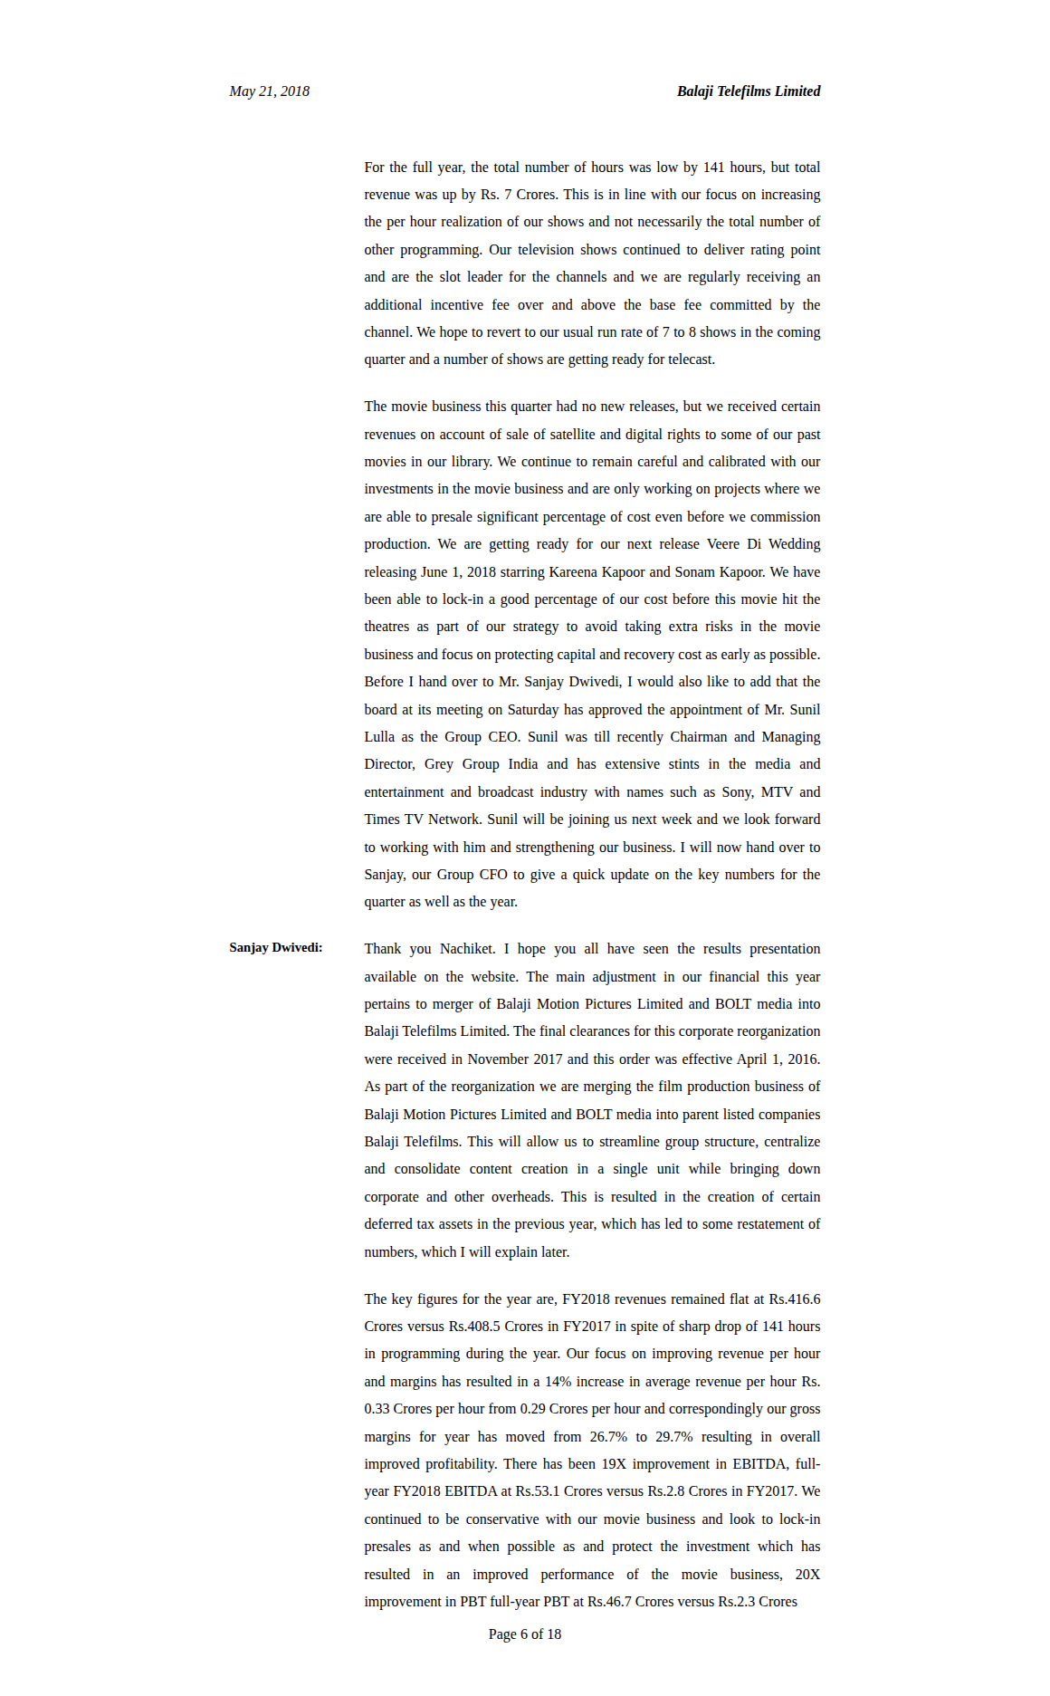May 21, 2018 Balaji Telefilms Limited
For the full year, the total number of hours was low by 141 hours, but total revenue was up by Rs. 7 Crores. This is in line with our focus on increasing the per hour realization of our shows and not necessarily the total number of other programming. Our television shows continued to deliver rating point and are the slot leader for the channels and we are regularly receiving an additional incentive fee over and above the base fee committed by the channel. We hope to revert to our usual run rate of 7 to 8 shows in the coming quarter and a number of shows are getting ready for telecast.
The movie business this quarter had no new releases, but we received certain revenues on account of sale of satellite and digital rights to some of our past movies in our library. We continue to remain careful and calibrated with our investments in the movie business and are only working on projects where we are able to presale significant percentage of cost even before we commission production. We are getting ready for our next release Veere Di Wedding releasing June 1, 2018 starring Kareena Kapoor and Sonam Kapoor. We have been able to lock-in a good percentage of our cost before this movie hit the theatres as part of our strategy to avoid taking extra risks in the movie business and focus on protecting capital and recovery cost as early as possible. Before I hand over to Mr. Sanjay Dwivedi, I would also like to add that the board at its meeting on Saturday has approved the appointment of Mr. Sunil Lulla as the Group CEO. Sunil was till recently Chairman and Managing Director, Grey Group India and has extensive stints in the media and entertainment and broadcast industry with names such as Sony, MTV and Times TV Network. Sunil will be joining us next week and we look forward to working with him and strengthening our business. I will now hand over to Sanjay, our Group CFO to give a quick update on the key numbers for the quarter as well as the year.
Sanjay Dwivedi:
Thank you Nachiket. I hope you all have seen the results presentation available on the website. The main adjustment in our financial this year pertains to merger of Balaji Motion Pictures Limited and BOLT media into Balaji Telefilms Limited. The final clearances for this corporate reorganization were received in November 2017 and this order was effective April 1, 2016. As part of the reorganization we are merging the film production business of Balaji Motion Pictures Limited and BOLT media into parent listed companies Balaji Telefilms. This will allow us to streamline group structure, centralize and consolidate content creation in a single unit while bringing down corporate and other overheads. This is resulted in the creation of certain deferred tax assets in the previous year, which has led to some restatement of numbers, which I will explain later.
The key figures for the year are, FY2018 revenues remained flat at Rs.416.6 Crores versus Rs.408.5 Crores in FY2017 in spite of sharp drop of 141 hours in programming during the year. Our focus on improving revenue per hour and margins has resulted in a 14% increase in average revenue per hour Rs. 0.33 Crores per hour from 0.29 Crores per hour and correspondingly our gross margins for year has moved from 26.7% to 29.7% resulting in overall improved profitability. There has been 19X improvement in EBITDA, full-year FY2018 EBITDA at Rs.53.1 Crores versus Rs.2.8 Crores in FY2017. We continued to be conservative with our movie business and look to lock-in presales as and when possible as and protect the investment which has resulted in an improved performance of the movie business, 20X improvement in PBT full-year PBT at Rs.46.7 Crores versus Rs.2.3 Crores
Page 6 of 18